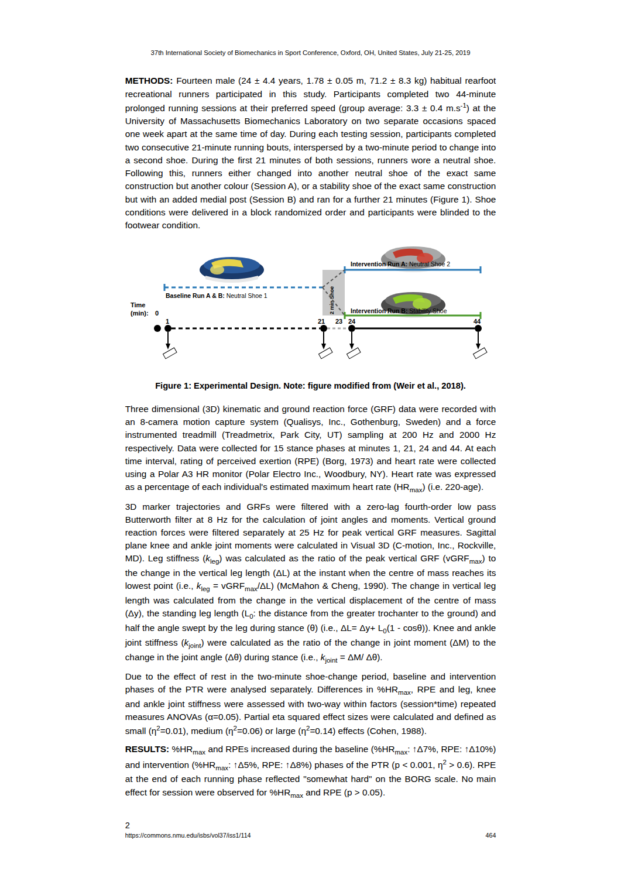37th International Society of Biomechanics in Sport Conference, Oxford, OH, United States, July 21-25, 2019
METHODS: Fourteen male (24 ± 4.4 years, 1.78 ± 0.05 m, 71.2 ± 8.3 kg) habitual rearfoot recreational runners participated in this study. Participants completed two 44-minute prolonged running sessions at their preferred speed (group average: 3.3 ± 0.4 m.s-1) at the University of Massachusetts Biomechanics Laboratory on two separate occasions spaced one week apart at the same time of day. During each testing session, participants completed two consecutive 21-minute running bouts, interspersed by a two-minute period to change into a second shoe. During the first 21 minutes of both sessions, runners wore a neutral shoe. Following this, runners either changed into another neutral shoe of the exact same construction but another colour (Session A), or a stability shoe of the exact same construction but with an added medial post (Session B) and ran for a further 21 minutes (Figure 1). Shoe conditions were delivered in a block randomized order and participants were blinded to the footwear condition.
2 min Shoe Intervention Run A: Neutral Shoe 2 Intervention Run B: Stability Shoe Baseline Run A & B: Neutral Shoe 1 Time (min): 0 1 21 23 24 44
Figure 1: Experimental Design. Note: figure modified from (Weir et al., 2018).
Three dimensional (3D) kinematic and ground reaction force (GRF) data were recorded with an 8-camera motion capture system (Qualisys, Inc., Gothenburg, Sweden) and a force instrumented treadmill (Treadmetrix, Park City, UT) sampling at 200 Hz and 2000 Hz respectively. Data were collected for 15 stance phases at minutes 1, 21, 24 and 44. At each time interval, rating of perceived exertion (RPE) (Borg, 1973) and heart rate were collected using a Polar A3 HR monitor (Polar Electro Inc., Woodbury, NY). Heart rate was expressed as a percentage of each individual's estimated maximum heart rate (HRmax) (i.e. 220-age).
3D marker trajectories and GRFs were filtered with a zero-lag fourth-order low pass Butterworth filter at 8 Hz for the calculation of joint angles and moments. Vertical ground reaction forces were filtered separately at 25 Hz for peak vertical GRF measures. Sagittal plane knee and ankle joint moments were calculated in Visual 3D (C-motion, Inc., Rockville, MD). Leg stiffness (kleg) was calculated as the ratio of the peak vertical GRF (vGRFmax) to the change in the vertical leg length (ΔL) at the instant when the centre of mass reaches its lowest point (i.e., kleg = vGRFmax/ΔL) (McMahon & Cheng, 1990). The change in vertical leg length was calculated from the change in the vertical displacement of the centre of mass (Δy), the standing leg length (L0: the distance from the greater trochanter to the ground) and half the angle swept by the leg during stance (θ) (i.e., ΔL= Δy+ L0(1 - cosθ)). Knee and ankle joint stiffness (kjoint) were calculated as the ratio of the change in joint moment (ΔM) to the change in the joint angle (Δθ) during stance (i.e., kjoint = ΔM/ Δθ).
Due to the effect of rest in the two-minute shoe-change period, baseline and intervention phases of the PTR were analysed separately. Differences in %HRmax, RPE and leg, knee and ankle joint stiffness were assessed with two-way within factors (session*time) repeated measures ANOVAs (α=0.05). Partial eta squared effect sizes were calculated and defined as small (η2=0.01), medium (η2=0.06) or large (η2=0.14) effects (Cohen, 1988).
RESULTS: %HRmax and RPEs increased during the baseline (%HRmax: ↑Δ7%, RPE: ↑Δ10%) and intervention (%HRmax: ↑Δ5%, RPE: ↑Δ8%) phases of the PTR (p < 0.001, η2 > 0.6). RPE at the end of each running phase reflected "somewhat hard" on the BORG scale. No main effect for session were observed for %HRmax and RPE (p > 0.05).
2
https://commons.nmu.edu/isbs/vol37/iss1/114 464